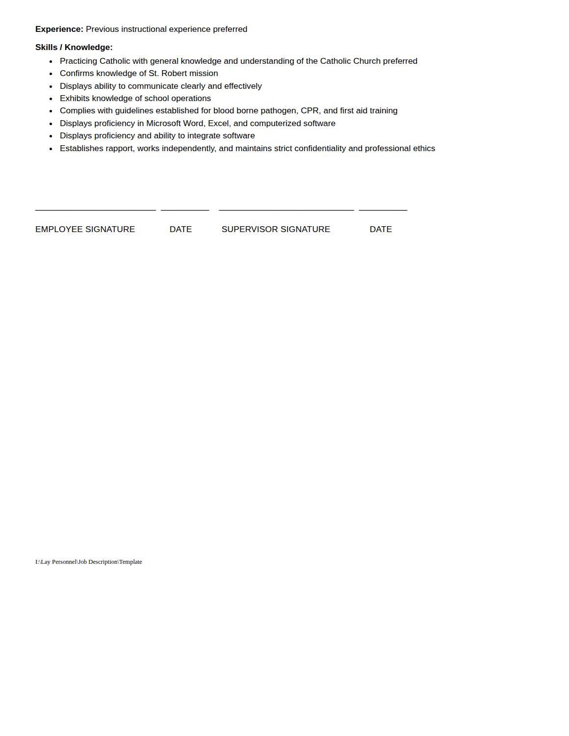Experience: Previous instructional experience preferred
Skills / Knowledge:
Practicing Catholic with general knowledge and understanding of the Catholic Church preferred
Confirms knowledge of St. Robert mission
Displays ability to communicate clearly and effectively
Exhibits knowledge of school operations
Complies with guidelines established for blood borne pathogen, CPR, and first aid training
Displays proficiency in Microsoft Word, Excel, and computerized software
Displays proficiency and ability to integrate software
Establishes rapport, works independently, and maintains strict confidentiality and professional ethics
_________________________ __________ ____________________________ __________
EMPLOYEE SIGNATURE DATE SUPERVISOR SIGNATURE DATE
I:\Lay Personnel\Job Description\Template